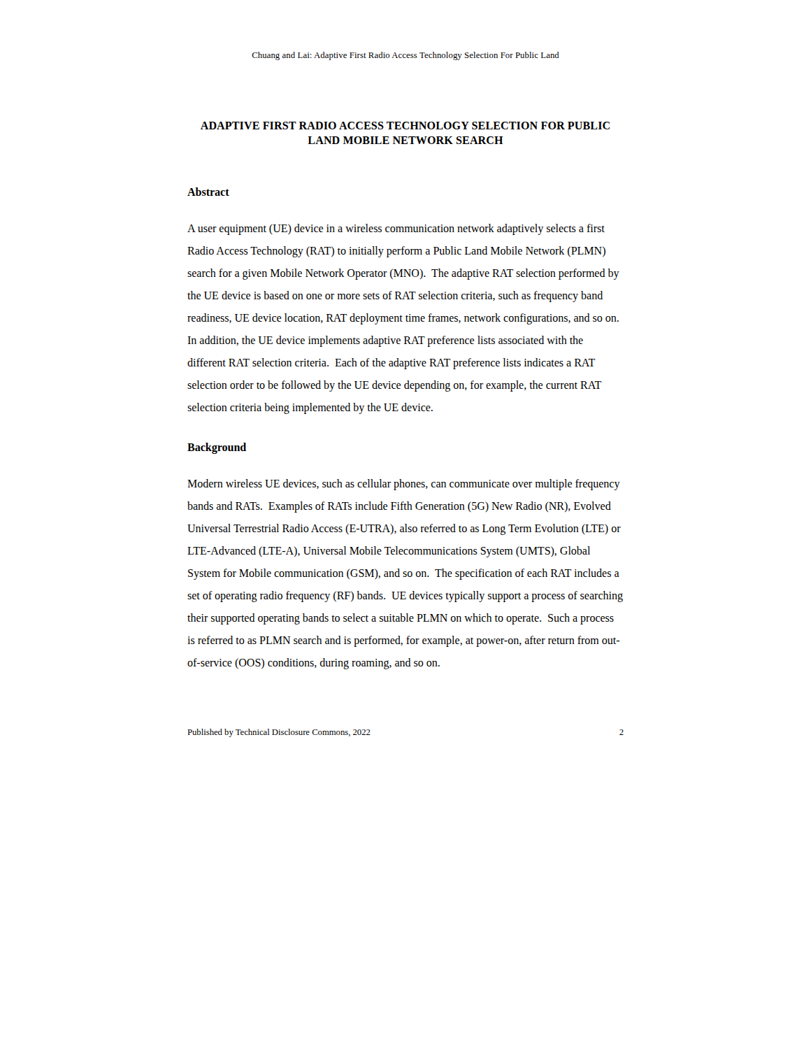Chuang and Lai: Adaptive First Radio Access Technology Selection For Public Land
Adaptive First Radio Access Technology Selection for Public
Land Mobile Network Search
Abstract
A user equipment (UE) device in a wireless communication network adaptively selects a first Radio Access Technology (RAT) to initially perform a Public Land Mobile Network (PLMN) search for a given Mobile Network Operator (MNO). The adaptive RAT selection performed by the UE device is based on one or more sets of RAT selection criteria, such as frequency band readiness, UE device location, RAT deployment time frames, network configurations, and so on. In addition, the UE device implements adaptive RAT preference lists associated with the different RAT selection criteria. Each of the adaptive RAT preference lists indicates a RAT selection order to be followed by the UE device depending on, for example, the current RAT selection criteria being implemented by the UE device.
Background
Modern wireless UE devices, such as cellular phones, can communicate over multiple frequency bands and RATs. Examples of RATs include Fifth Generation (5G) New Radio (NR), Evolved Universal Terrestrial Radio Access (E-UTRA), also referred to as Long Term Evolution (LTE) or LTE-Advanced (LTE-A), Universal Mobile Telecommunications System (UMTS), Global System for Mobile communication (GSM), and so on. The specification of each RAT includes a set of operating radio frequency (RF) bands. UE devices typically support a process of searching their supported operating bands to select a suitable PLMN on which to operate. Such a process is referred to as PLMN search and is performed, for example, at power-on, after return from out-of-service (OOS) conditions, during roaming, and so on.
Published by Technical Disclosure Commons, 2022
2